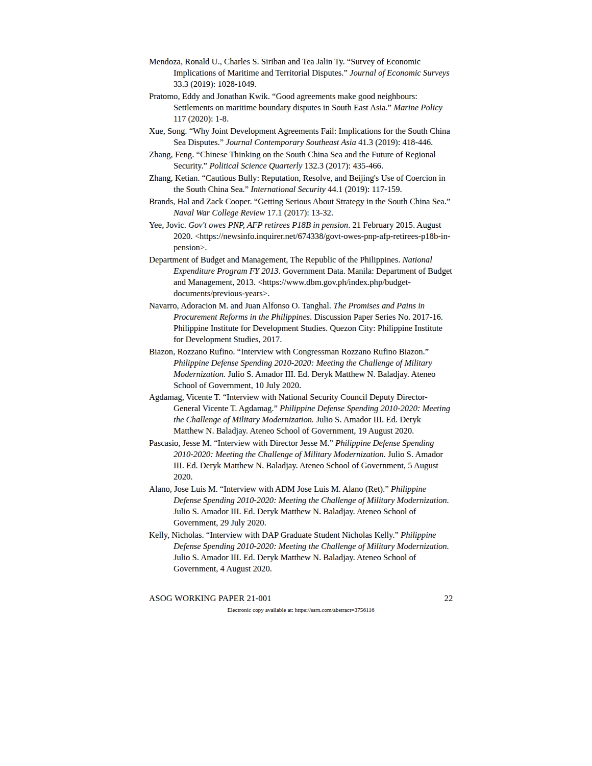Mendoza, Ronald U., Charles S. Siriban and Tea Jalin Ty. “Survey of Economic Implications of Maritime and Territorial Disputes.” Journal of Economic Surveys 33.3 (2019): 1028-1049.
Pratomo, Eddy and Jonathan Kwik. “Good agreements make good neighbours: Settlements on maritime boundary disputes in South East Asia.” Marine Policy 117 (2020): 1-8.
Xue, Song. “Why Joint Development Agreements Fail: Implications for the South China Sea Disputes.” Journal Contemporary Southeast Asia 41.3 (2019): 418-446.
Zhang, Feng. “Chinese Thinking on the South China Sea and the Future of Regional Security.” Political Science Quarterly 132.3 (2017): 435-466.
Zhang, Ketian. “Cautious Bully: Reputation, Resolve, and Beijing's Use of Coercion in the South China Sea.” International Security 44.1 (2019): 117-159.
Brands, Hal and Zack Cooper. “Getting Serious About Strategy in the South China Sea.” Naval War College Review 17.1 (2017): 13-32.
Yee, Jovic. Gov't owes PNP, AFP retirees P18B in pension. 21 February 2015. August 2020. <https://newsinfo.inquirer.net/674338/govt-owes-pnp-afp-retirees-p18b-in-pension>.
Department of Budget and Management, The Republic of the Philippines. National Expenditure Program FY 2013. Government Data. Manila: Department of Budget and Management, 2013. <https://www.dbm.gov.ph/index.php/budget-documents/previous-years>.
Navarro, Adoracion M. and Juan Alfonso O. Tanghal. The Promises and Pains in Procurement Reforms in the Philippines. Discussion Paper Series No. 2017-16. Philippine Institute for Development Studies. Quezon City: Philippine Institute for Development Studies, 2017.
Biazon, Rozzano Rufino. “Interview with Congressman Rozzano Rufino Biazon.” Philippine Defense Spending 2010-2020: Meeting the Challenge of Military Modernization. Julio S. Amador III. Ed. Deryk Matthew N. Baladjay. Ateneo School of Government, 10 July 2020.
Agdamag, Vicente T. “Interview with National Security Council Deputy Director-General Vicente T. Agdamag.” Philippine Defense Spending 2010-2020: Meeting the Challenge of Military Modernization. Julio S. Amador III. Ed. Deryk Matthew N. Baladjay. Ateneo School of Government, 19 August 2020.
Pascasio, Jesse M. “Interview with Director Jesse M.” Philippine Defense Spending 2010-2020: Meeting the Challenge of Military Modernization. Julio S. Amador III. Ed. Deryk Matthew N. Baladjay. Ateneo School of Government, 5 August 2020.
Alano, Jose Luis M. “Interview with ADM Jose Luis M. Alano (Ret).” Philippine Defense Spending 2010-2020: Meeting the Challenge of Military Modernization. Julio S. Amador III. Ed. Deryk Matthew N. Baladjay. Ateneo School of Government, 29 July 2020.
Kelly, Nicholas. “Interview with DAP Graduate Student Nicholas Kelly.” Philippine Defense Spending 2010-2020: Meeting the Challenge of Military Modernization. Julio S. Amador III. Ed. Deryk Matthew N. Baladjay. Ateneo School of Government, 4 August 2020.
ASOG WORKING PAPER 21-001 22
Electronic copy available at: https://ssrn.com/abstract=3756116